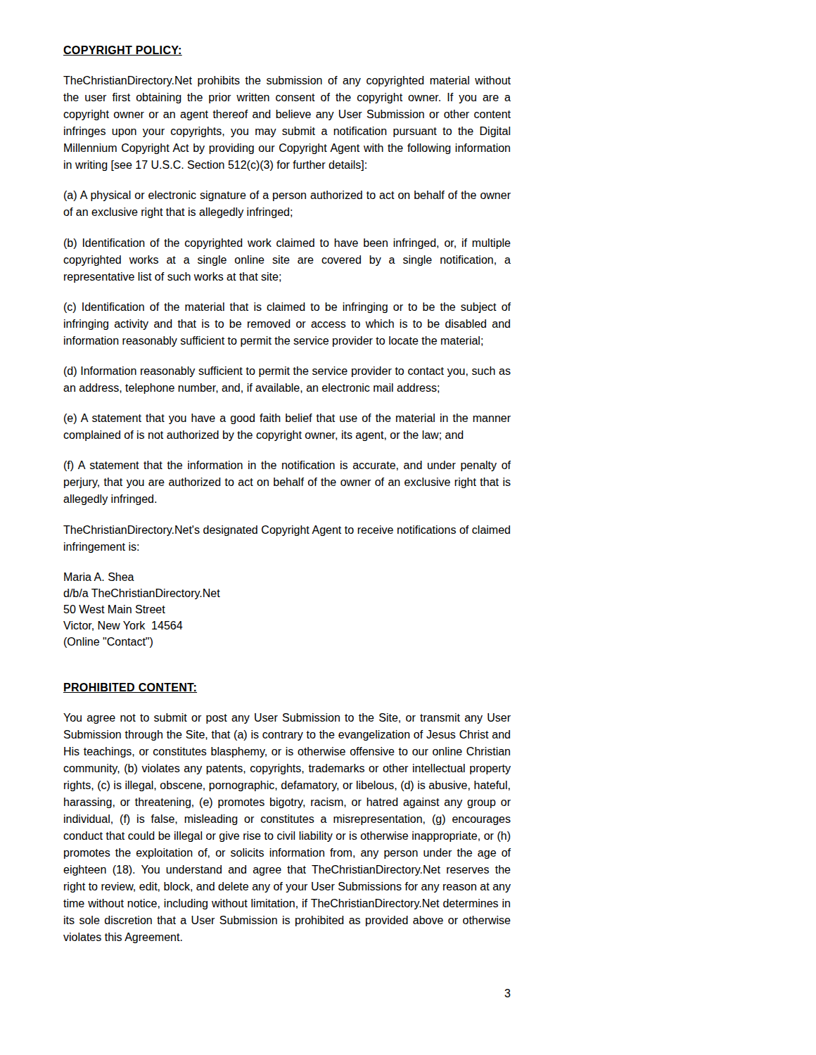COPYRIGHT POLICY:
TheChristianDirectory.Net prohibits the submission of any copyrighted material without the user first obtaining the prior written consent of the copyright owner. If you are a copyright owner or an agent thereof and believe any User Submission or other content infringes upon your copyrights, you may submit a notification pursuant to the Digital Millennium Copyright Act by providing our Copyright Agent with the following information in writing [see 17 U.S.C. Section 512(c)(3) for further details]:
(a) A physical or electronic signature of a person authorized to act on behalf of the owner of an exclusive right that is allegedly infringed;
(b) Identification of the copyrighted work claimed to have been infringed, or, if multiple copyrighted works at a single online site are covered by a single notification, a representative list of such works at that site;
(c) Identification of the material that is claimed to be infringing or to be the subject of infringing activity and that is to be removed or access to which is to be disabled and information reasonably sufficient to permit the service provider to locate the material;
(d) Information reasonably sufficient to permit the service provider to contact you, such as an address, telephone number, and, if available, an electronic mail address;
(e) A statement that you have a good faith belief that use of the material in the manner complained of is not authorized by the copyright owner, its agent, or the law; and
(f) A statement that the information in the notification is accurate, and under penalty of perjury, that you are authorized to act on behalf of the owner of an exclusive right that is allegedly infringed.
TheChristianDirectory.Net's designated Copyright Agent to receive notifications of claimed infringement is:
Maria A. Shea
d/b/a TheChristianDirectory.Net
50 West Main Street
Victor, New York 14564
(Online "Contact")
PROHIBITED CONTENT:
You agree not to submit or post any User Submission to the Site, or transmit any User Submission through the Site, that (a) is contrary to the evangelization of Jesus Christ and His teachings, or constitutes blasphemy, or is otherwise offensive to our online Christian community, (b) violates any patents, copyrights, trademarks or other intellectual property rights, (c) is illegal, obscene, pornographic, defamatory, or libelous, (d) is abusive, hateful, harassing, or threatening, (e) promotes bigotry, racism, or hatred against any group or individual, (f) is false, misleading or constitutes a misrepresentation, (g) encourages conduct that could be illegal or give rise to civil liability or is otherwise inappropriate, or (h) promotes the exploitation of, or solicits information from, any person under the age of eighteen (18). You understand and agree that TheChristianDirectory.Net reserves the right to review, edit, block, and delete any of your User Submissions for any reason at any time without notice, including without limitation, if TheChristianDirectory.Net determines in its sole discretion that a User Submission is prohibited as provided above or otherwise violates this Agreement.
3